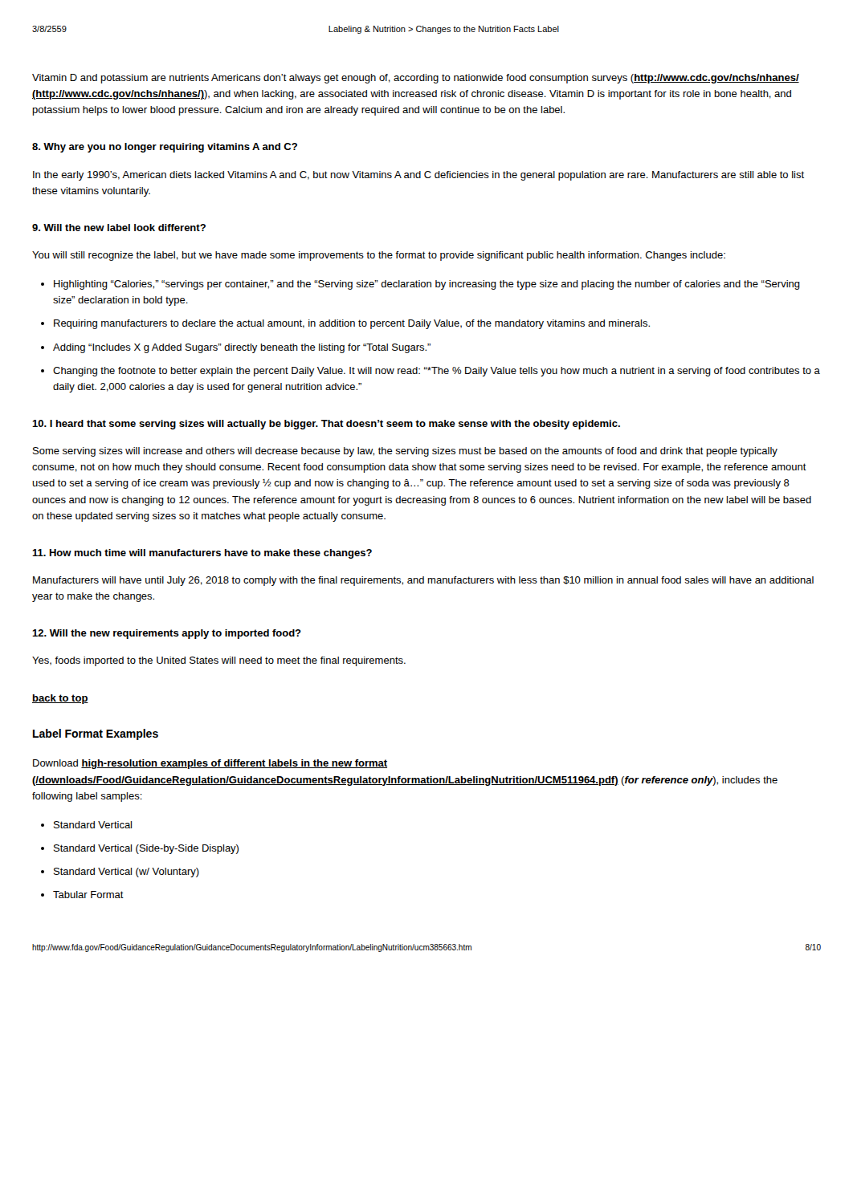3/8/2559
Labeling & Nutrition > Changes to the Nutrition Facts Label
Vitamin D and potassium are nutrients Americans don’t always get enough of, according to nationwide food consumption surveys (http://www.cdc.gov/nchs/nhanes/ (http://www.cdc.gov/nchs/nhanes/)), and when lacking, are associated with increased risk of chronic disease. Vitamin D is important for its role in bone health, and potassium helps to lower blood pressure. Calcium and iron are already required and will continue to be on the label.
8. Why are you no longer requiring vitamins A and C?
In the early 1990’s, American diets lacked Vitamins A and C, but now Vitamins A and C deficiencies in the general population are rare. Manufacturers are still able to list these vitamins voluntarily.
9. Will the new label look different?
You will still recognize the label, but we have made some improvements to the format to provide significant public health information. Changes include:
Highlighting “Calories,” “servings per container,” and the “Serving size” declaration by increasing the type size and placing the number of calories and the “Serving size” declaration in bold type.
Requiring manufacturers to declare the actual amount, in addition to percent Daily Value, of the mandatory vitamins and minerals.
Adding “Includes X g Added Sugars” directly beneath the listing for “Total Sugars.”
Changing the footnote to better explain the percent Daily Value. It will now read: “*The % Daily Value tells you how much a nutrient in a serving of food contributes to a daily diet. 2,000 calories a day is used for general nutrition advice.”
10. I heard that some serving sizes will actually be bigger. That doesn’t seem to make sense with the obesity epidemic.
Some serving sizes will increase and others will decrease because by law, the serving sizes must be based on the amounts of food and drink that people typically consume, not on how much they should consume. Recent food consumption data show that some serving sizes need to be revised. For example, the reference amount used to set a serving of ice cream was previously ½ cup and now is changing to â…” cup. The reference amount used to set a serving size of soda was previously 8 ounces and now is changing to 12 ounces. The reference amount for yogurt is decreasing from 8 ounces to 6 ounces. Nutrient information on the new label will be based on these updated serving sizes so it matches what people actually consume.
11. How much time will manufacturers have to make these changes?
Manufacturers will have until July 26, 2018 to comply with the final requirements, and manufacturers with less than $10 million in annual food sales will have an additional year to make the changes.
12. Will the new requirements apply to imported food?
Yes, foods imported to the United States will need to meet the final requirements.
back to top
Label Format Examples
Download high-resolution examples of different labels in the new format (/downloads/Food/GuidanceRegulation/GuidanceDocumentsRegulatoryInformation/LabelingNutrition/UCM511964.pdf) (for reference only), includes the following label samples:
Standard Vertical
Standard Vertical (Side-by-Side Display)
Standard Vertical (w/ Voluntary)
Tabular Format
http://www.fda.gov/Food/GuidanceRegulation/GuidanceDocumentsRegulatoryInformation/LabelingNutrition/ucm385663.htm
8/10